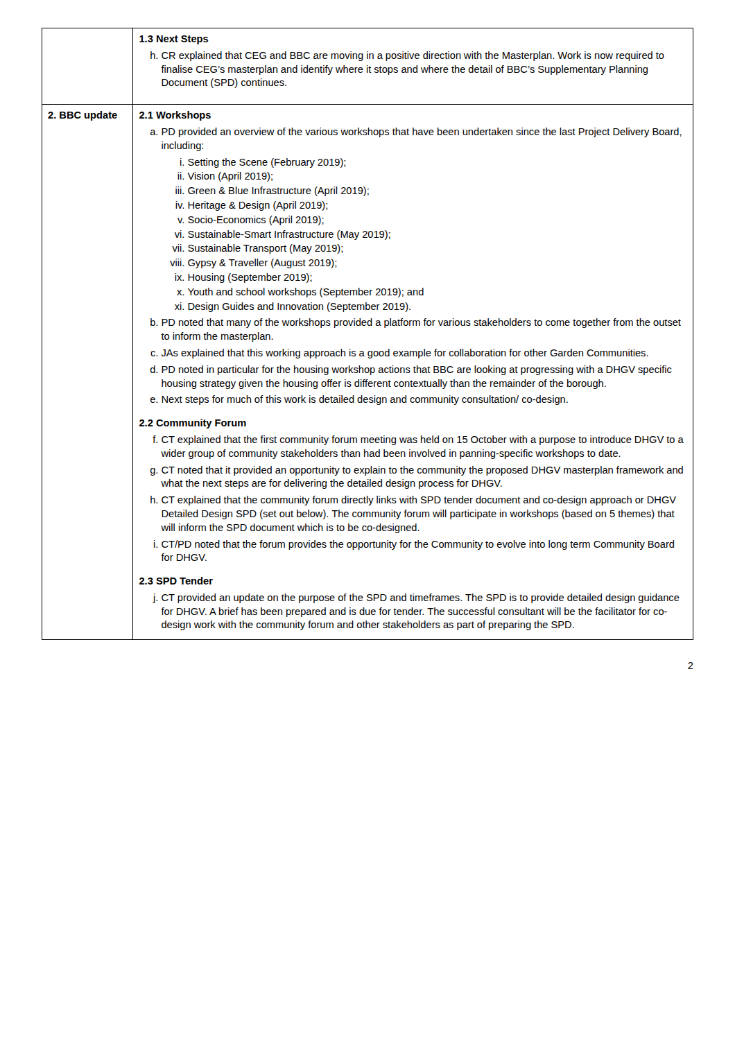| | 1.3 Next Steps CR explained that CEG and BBC are moving in a positive direction with the Masterplan. Work is now required to finalise CEG’s masterplan and identify where it stops and where the detail of BBC’s Supplementary Planning Document (SPD) continues. |
| 2. BBC update | 2.1 Workshops PD provided an overview of the various workshops that have been undertaken since the last Project Delivery Board, including: Setting the Scene (February 2019); Vision (April 2019); Green & Blue Infrastructure (April 2019); Heritage & Design (April 2019); Socio-Economics (April 2019); Sustainable-Smart Infrastructure (May 2019); Sustainable Transport (May 2019); Gypsy & Traveller (August 2019); Housing (September 2019); Youth and school workshops (September 2019); and Design Guides and Innovation (September 2019). PD noted that many of the workshops provided a platform for various stakeholders to come together from the outset to inform the masterplan. JAs explained that this working approach is a good example for collaboration for other Garden Communities. PD noted in particular for the housing workshop actions that BBC are looking at progressing with a DHGV specific housing strategy given the housing offer is different contextually than the remainder of the borough. Next steps for much of this work is detailed design and community consultation/ co-design. 2.2 Community Forum CT explained that the first community forum meeting was held on 15 October with a purpose to introduce DHGV to a wider group of community stakeholders than had been involved in panning-specific workshops to date. CT noted that it provided an opportunity to explain to the community the proposed DHGV masterplan framework and what the next steps are for delivering the detailed design process for DHGV. CT explained that the community forum directly links with SPD tender document and co-design approach or DHGV Detailed Design SPD (set out below). The community forum will participate in workshops (based on 5 themes) that will inform the SPD document which is to be co-designed. CT/PD noted that the forum provides the opportunity for the Community to evolve into long term Community Board for DHGV. 2.3 SPD Tender CT provided an update on the purpose of the SPD and timeframes. The SPD is to provide detailed design guidance for DHGV. A brief has been prepared and is due for tender. The successful consultant will be the facilitator for co-design work with the community forum and other stakeholders as part of preparing the SPD. |
2